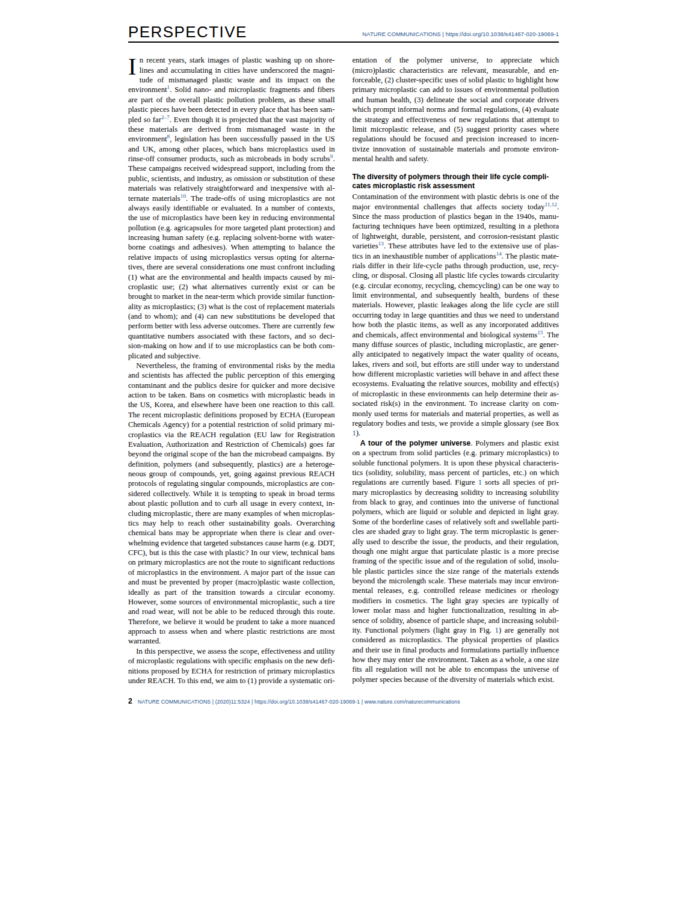PERSPECTIVE
NATURE COMMUNICATIONS | https://doi.org/10.1038/s41467-020-19069-1
In recent years, stark images of plastic washing up on shorelines and accumulating in cities have underscored the magnitude of mismanaged plastic waste and its impact on the environment1. Solid nano- and microplastic fragments and fibers are part of the overall plastic pollution problem, as these small plastic pieces have been detected in every place that has been sampled so far2–7. Even though it is projected that the vast majority of these materials are derived from mismanaged waste in the environment8, legislation has been successfully passed in the US and UK, among other places, which bans microplastics used in rinse-off consumer products, such as microbeads in body scrubs9. These campaigns received widespread support, including from the public, scientists, and industry, as omission or substitution of these materials was relatively straightforward and inexpensive with alternate materials10. The trade-offs of using microplastics are not always easily identifiable or evaluated. In a number of contexts, the use of microplastics have been key in reducing environmental pollution (e.g. agricapsules for more targeted plant protection) and increasing human safety (e.g. replacing solvent-borne with water-borne coatings and adhesives). When attempting to balance the relative impacts of using microplastics versus opting for alternatives, there are several considerations one must confront including (1) what are the environmental and health impacts caused by microplastic use; (2) what alternatives currently exist or can be brought to market in the near-term which provide similar functionality as microplastics; (3) what is the cost of replacement materials (and to whom); and (4) can new substitutions be developed that perform better with less adverse outcomes. There are currently few quantitative numbers associated with these factors, and so decision-making on how and if to use microplastics can be both complicated and subjective.
Nevertheless, the framing of environmental risks by the media and scientists has affected the public perception of this emerging contaminant and the publics desire for quicker and more decisive action to be taken. Bans on cosmetics with microplastic beads in the US, Korea, and elsewhere have been one reaction to this call. The recent microplastic definitions proposed by ECHA (European Chemicals Agency) for a potential restriction of solid primary microplastics via the REACH regulation (EU law for Registration Evaluation, Authorization and Restriction of Chemicals) goes far beyond the original scope of the ban the microbead campaigns. By definition, polymers (and subsequently, plastics) are a heterogeneous group of compounds, yet, going against previous REACH protocols of regulating singular compounds, microplastics are considered collectively. While it is tempting to speak in broad terms about plastic pollution and to curb all usage in every context, including microplastic, there are many examples of when microplastics may help to reach other sustainability goals. Overarching chemical bans may be appropriate when there is clear and overwhelming evidence that targeted substances cause harm (e.g. DDT, CFC), but is this the case with plastic? In our view, technical bans on primary microplastics are not the route to significant reductions of microplastics in the environment. A major part of the issue can and must be prevented by proper (macro)plastic waste collection, ideally as part of the transition towards a circular economy. However, some sources of environmental microplastic, such a tire and road wear, will not be able to be reduced through this route. Therefore, we believe it would be prudent to take a more nuanced approach to assess when and where plastic restrictions are most warranted.
In this perspective, we assess the scope, effectiveness and utility of microplastic regulations with specific emphasis on the new definitions proposed by ECHA for restriction of primary microplastics under REACH. To this end, we aim to (1) provide a systematic orientation of the polymer universe, to appreciate which (micro)plastic characteristics are relevant, measurable, and enforceable, (2) cluster-specific uses of solid plastic to highlight how primary microplastic can add to issues of environmental pollution and human health, (3) delineate the social and corporate drivers which prompt informal norms and formal regulations, (4) evaluate the strategy and effectiveness of new regulations that attempt to limit microplastic release, and (5) suggest priority cases where regulations should be focused and precision increased to incentivize innovation of sustainable materials and promote environmental health and safety.
The diversity of polymers through their life cycle complicates microplastic risk assessment
Contamination of the environment with plastic debris is one of the major environmental challenges that affects society today11,12. Since the mass production of plastics began in the 1940s, manufacturing techniques have been optimized, resulting in a plethora of lightweight, durable, persistent, and corrosion-resistant plastic varieties13. These attributes have led to the extensive use of plastics in an inexhaustible number of applications14. The plastic materials differ in their life-cycle paths through production, use, recycling, or disposal. Closing all plastic life cycles towards circularity (e.g. circular economy, recycling, chemcycling) can be one way to limit environmental, and subsequently health, burdens of these materials. However, plastic leakages along the life cycle are still occurring today in large quantities and thus we need to understand how both the plastic items, as well as any incorporated additives and chemicals, affect environmental and biological systems15. The many diffuse sources of plastic, including microplastic, are generally anticipated to negatively impact the water quality of oceans, lakes, rivers and soil, but efforts are still under way to understand how different microplastic varieties will behave in and affect these ecosystems. Evaluating the relative sources, mobility and effect(s) of microplastic in these environments can help determine their associated risk(s) in the environment. To increase clarity on commonly used terms for materials and material properties, as well as regulatory bodies and tests, we provide a simple glossary (see Box 1).
A tour of the polymer universe. Polymers and plastic exist on a spectrum from solid particles (e.g. primary microplastics) to soluble functional polymers. It is upon these physical characteristics (solidity, solubility, mass percent of particles, etc.) on which regulations are currently based. Figure 1 sorts all species of primary microplastics by decreasing solidity to increasing solubility from black to gray, and continues into the universe of functional polymers, which are liquid or soluble and depicted in light gray. Some of the borderline cases of relatively soft and swellable particles are shaded gray to light gray. The term microplastic is generally used to describe the issue, the products, and their regulation, though one might argue that particulate plastic is a more precise framing of the specific issue and of the regulation of solid, insoluble plastic particles since the size range of the materials extends beyond the microlength scale. These materials may incur environmental releases, e.g. controlled release medicines or rheology modifiers in cosmetics. The light gray species are typically of lower molar mass and higher functionalization, resulting in absence of solidity, absence of particle shape, and increasing solubility. Functional polymers (light gray in Fig. 1) are generally not considered as microplastics. The physical properties of plastics and their use in final products and formulations partially influence how they may enter the environment. Taken as a whole, a one size fits all regulation will not be able to encompass the universe of polymer species because of the diversity of materials which exist.
2 NATURE COMMUNICATIONS | (2020)11:5324 | https://doi.org/10.1038/s41467-020-19069-1 | www.nature.com/naturecommunications